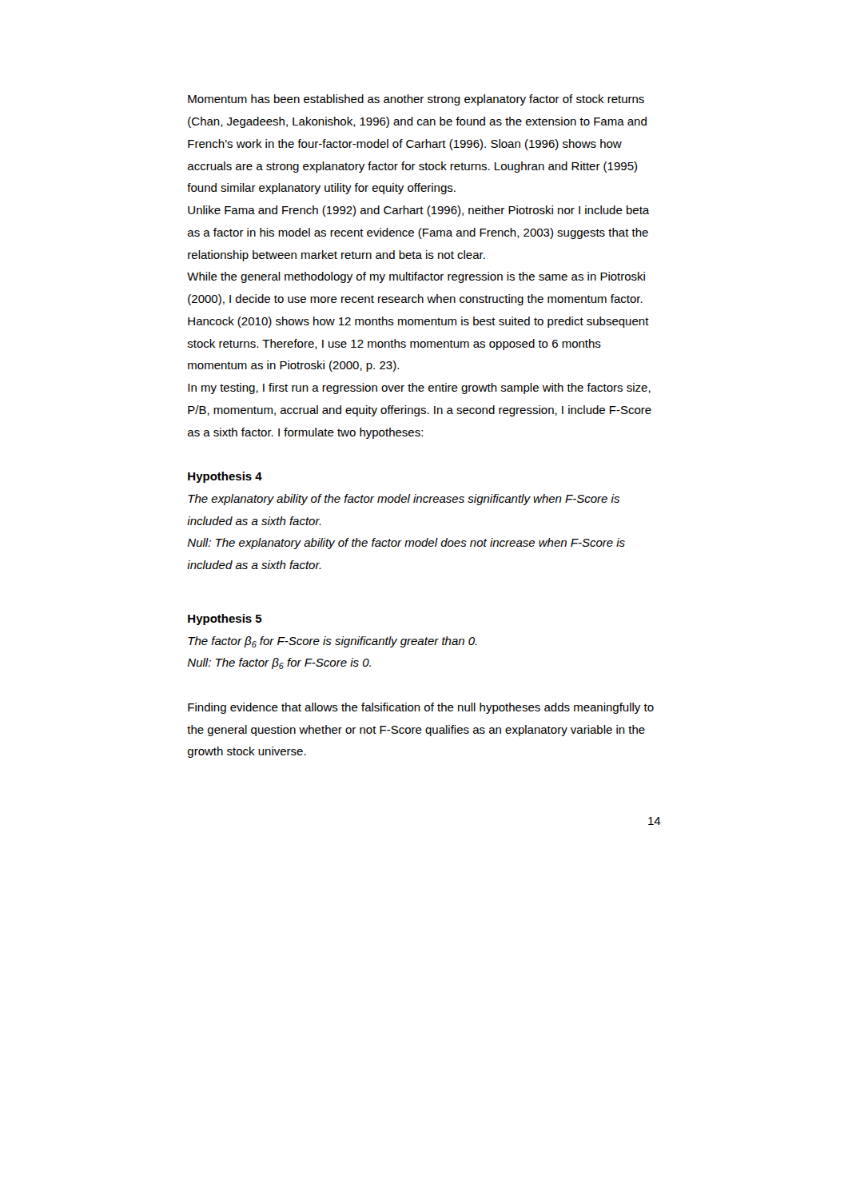Momentum has been established as another strong explanatory factor of stock returns (Chan, Jegadeesh, Lakonishok, 1996) and can be found as the extension to Fama and French’s work in the four-factor-model of Carhart (1996). Sloan (1996) shows how accruals are a strong explanatory factor for stock returns. Loughran and Ritter (1995) found similar explanatory utility for equity offerings.
Unlike Fama and French (1992) and Carhart (1996), neither Piotroski nor I include beta as a factor in his model as recent evidence (Fama and French, 2003) suggests that the relationship between market return and beta is not clear.
While the general methodology of my multifactor regression is the same as in Piotroski (2000), I decide to use more recent research when constructing the momentum factor. Hancock (2010) shows how 12 months momentum is best suited to predict subsequent stock returns. Therefore, I use 12 months momentum as opposed to 6 months momentum as in Piotroski (2000, p. 23).
In my testing, I first run a regression over the entire growth sample with the factors size, P/B, momentum, accrual and equity offerings. In a second regression, I include F-Score as a sixth factor. I formulate two hypotheses:
Hypothesis 4
The explanatory ability of the factor model increases significantly when F-Score is included as a sixth factor.
Null: The explanatory ability of the factor model does not increase when F-Score is included as a sixth factor.
Hypothesis 5
The factor β6 for F-Score is significantly greater than 0.
Null: The factor β6 for F-Score is 0.
Finding evidence that allows the falsification of the null hypotheses adds meaningfully to the general question whether or not F-Score qualifies as an explanatory variable in the growth stock universe.
14